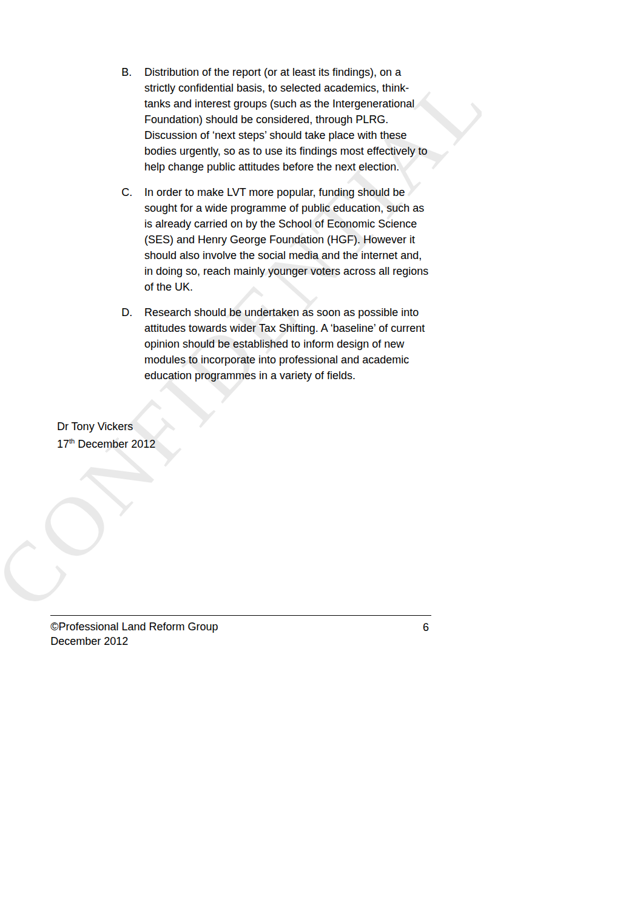CONFIDENTIAL
B. Distribution of the report (or at least its findings), on a strictly confidential basis, to selected academics, think-tanks and interest groups (such as the Intergenerational Foundation) should be considered, through PLRG. Discussion of ‘next steps’ should take place with these bodies urgently, so as to use its findings most effectively to help change public attitudes before the next election.
C. In order to make LVT more popular, funding should be sought for a wide programme of public education, such as is already carried on by the School of Economic Science (SES) and Henry George Foundation (HGF). However it should also involve the social media and the internet and, in doing so, reach mainly younger voters across all regions of the UK.
D. Research should be undertaken as soon as possible into attitudes towards wider Tax Shifting. A ‘baseline’ of current opinion should be established to inform design of new modules to incorporate into professional and academic education programmes in a variety of fields.
Dr Tony Vickers
17th December 2012
©Professional Land Reform Group
December 2012
6